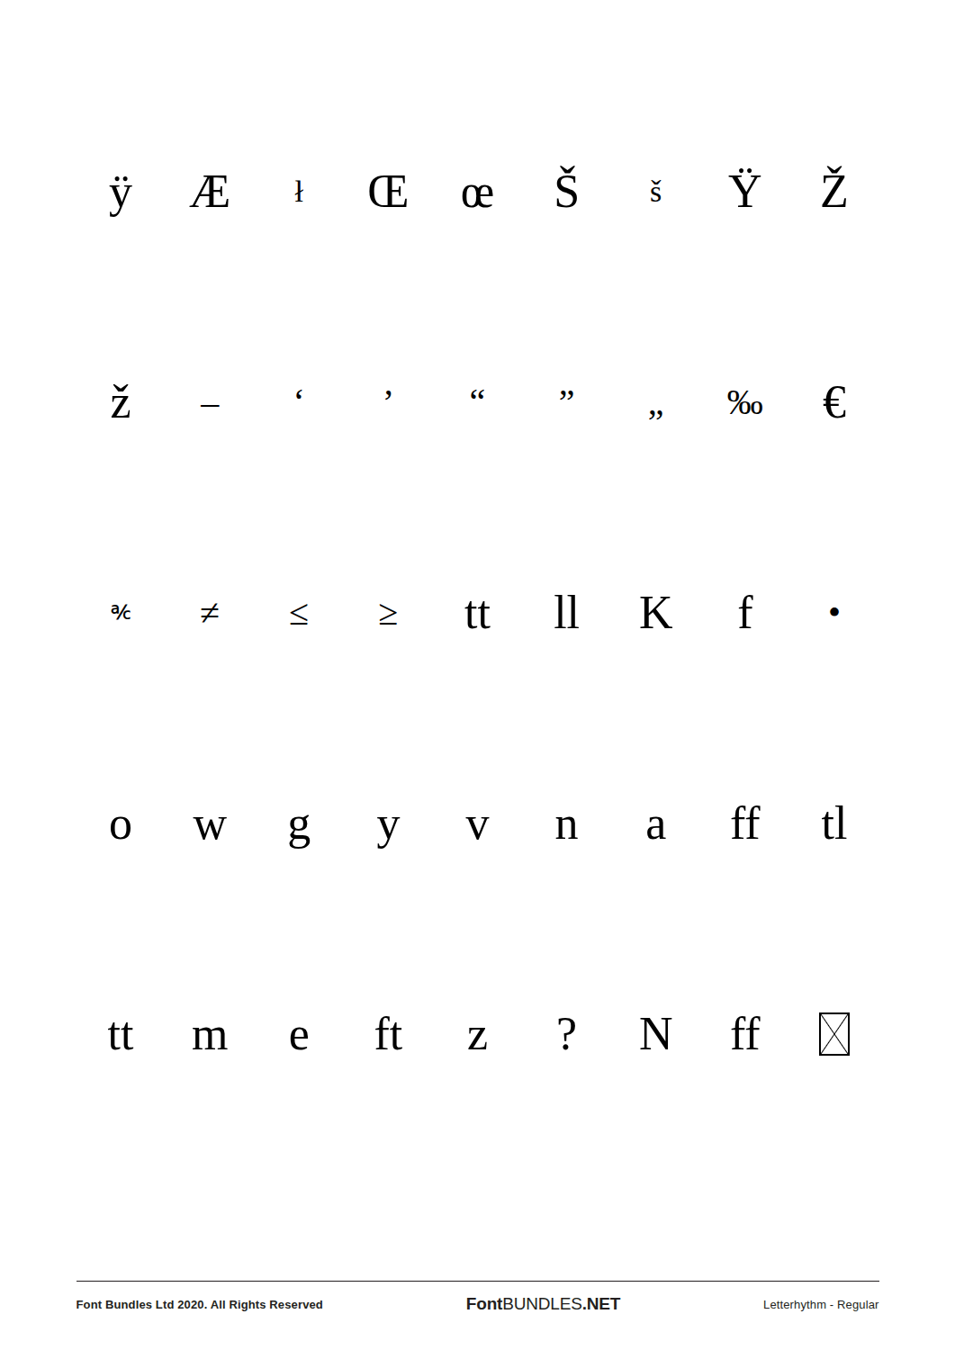ÿ
Æ
ł
Œ
œ
Š
š
Ÿ
Ž
ž
–
‘
’
“
”
„
‰
€
℀
≠
≤
≥
tt
ll
K
f
•
o
w
g
y
v
n
a
ff
tl
tt
m
e
ft
z
?
N
ff
Font Bundles Ltd 2020. All Rights Reserved
FontBUNDLES.NET
Letterhythm - Regular